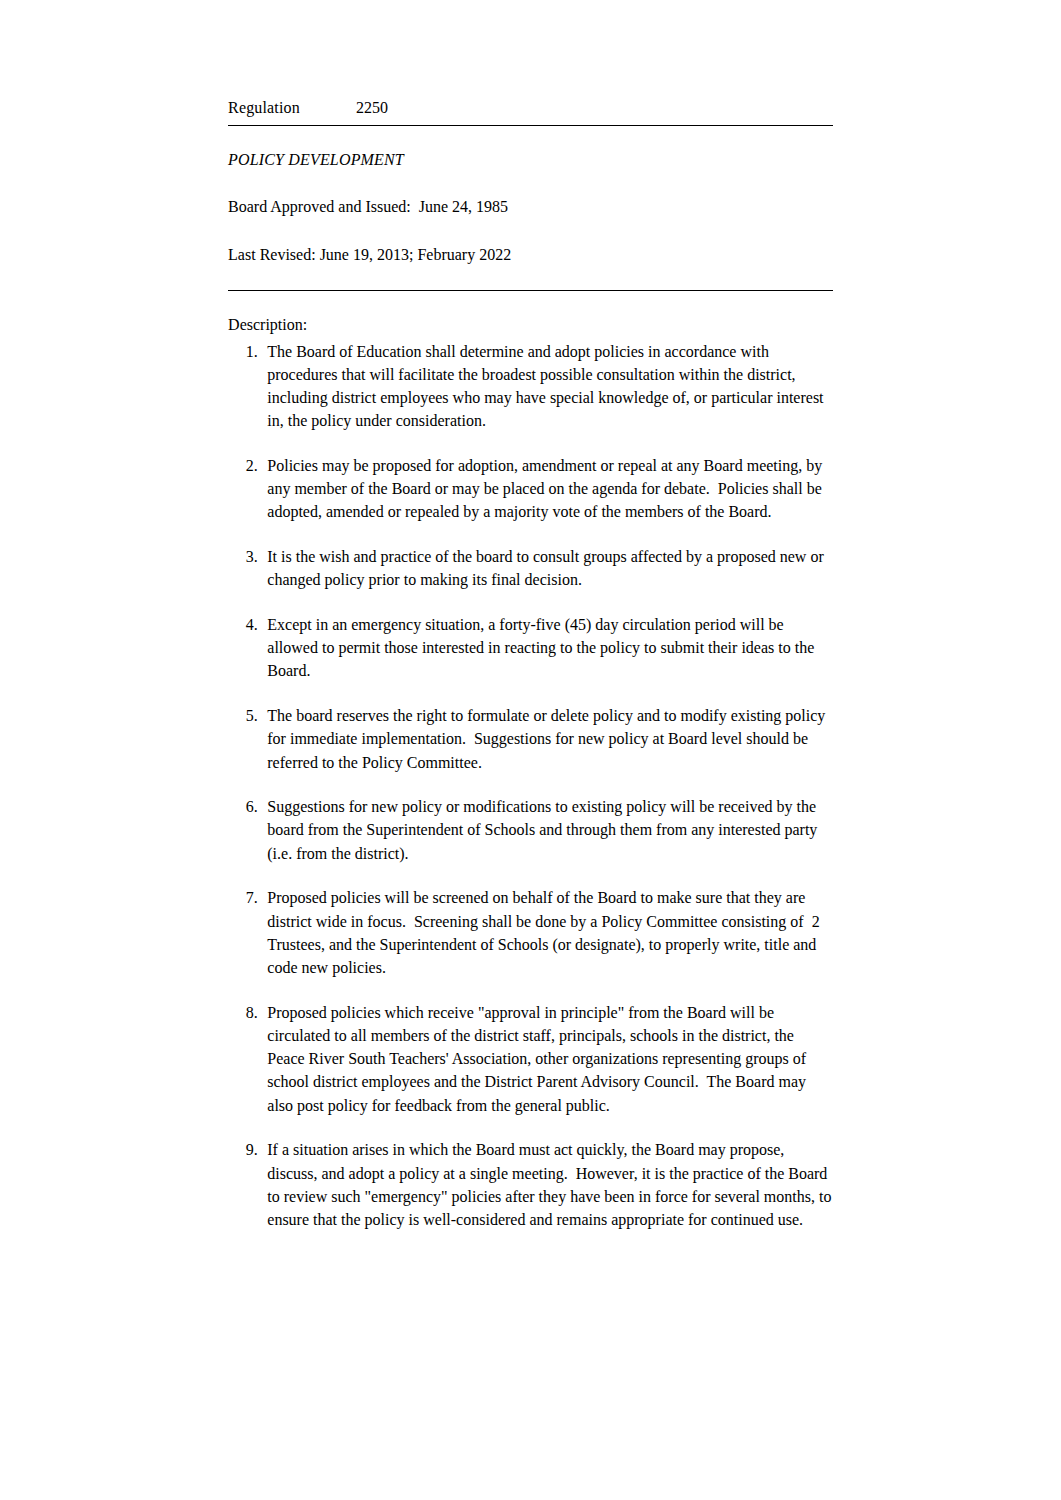Regulation 2250
POLICY DEVELOPMENT
Board Approved and Issued: June 24, 1985
Last Revised: June 19, 2013; February 2022
Description:
The Board of Education shall determine and adopt policies in accordance with procedures that will facilitate the broadest possible consultation within the district, including district employees who may have special knowledge of, or particular interest in, the policy under consideration.
Policies may be proposed for adoption, amendment or repeal at any Board meeting, by any member of the Board or may be placed on the agenda for debate. Policies shall be adopted, amended or repealed by a majority vote of the members of the Board.
It is the wish and practice of the board to consult groups affected by a proposed new or changed policy prior to making its final decision.
Except in an emergency situation, a forty-five (45) day circulation period will be allowed to permit those interested in reacting to the policy to submit their ideas to the Board.
The board reserves the right to formulate or delete policy and to modify existing policy for immediate implementation. Suggestions for new policy at Board level should be referred to the Policy Committee.
Suggestions for new policy or modifications to existing policy will be received by the board from the Superintendent of Schools and through them from any interested party (i.e. from the district).
Proposed policies will be screened on behalf of the Board to make sure that they are district wide in focus. Screening shall be done by a Policy Committee consisting of 2 Trustees, and the Superintendent of Schools (or designate), to properly write, title and code new policies.
Proposed policies which receive "approval in principle" from the Board will be circulated to all members of the district staff, principals, schools in the district, the Peace River South Teachers' Association, other organizations representing groups of school district employees and the District Parent Advisory Council. The Board may also post policy for feedback from the general public.
If a situation arises in which the Board must act quickly, the Board may propose, discuss, and adopt a policy at a single meeting. However, it is the practice of the Board to review such "emergency" policies after they have been in force for several months, to ensure that the policy is well-considered and remains appropriate for continued use.